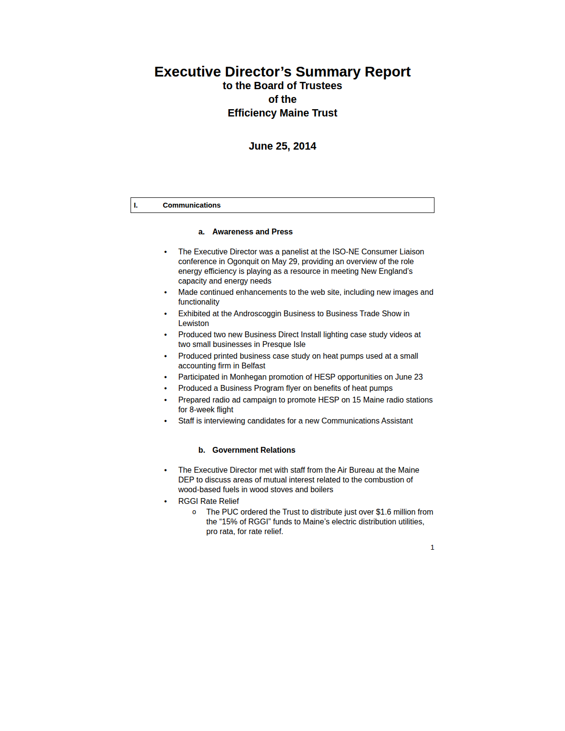Executive Director’s Summary Report
to the Board of Trustees
of the
Efficiency Maine Trust
June 25, 2014
I. Communications
a. Awareness and Press
The Executive Director was a panelist at the ISO-NE Consumer Liaison conference in Ogonquit on May 29, providing an overview of the role energy efficiency is playing as a resource in meeting New England’s capacity and energy needs
Made continued enhancements to the web site, including new images and functionality
Exhibited at the Androscoggin Business to Business Trade Show in Lewiston
Produced two new Business Direct Install lighting case study videos at two small businesses in Presque Isle
Produced printed business case study on heat pumps used at a small accounting firm in Belfast
Participated in Monhegan promotion of HESP opportunities on June 23
Produced a Business Program flyer on benefits of heat pumps
Prepared radio ad campaign to promote HESP on 15 Maine radio stations for 8-week flight
Staff is interviewing candidates for a new Communications Assistant
b. Government Relations
The Executive Director met with staff from the Air Bureau at the Maine DEP to discuss areas of mutual interest related to the combustion of wood-based fuels in wood stoves and boilers
RGGI Rate Relief
The PUC ordered the Trust to distribute just over $1.6 million from the “15% of RGGI” funds to Maine’s electric distribution utilities, pro rata, for rate relief.
1